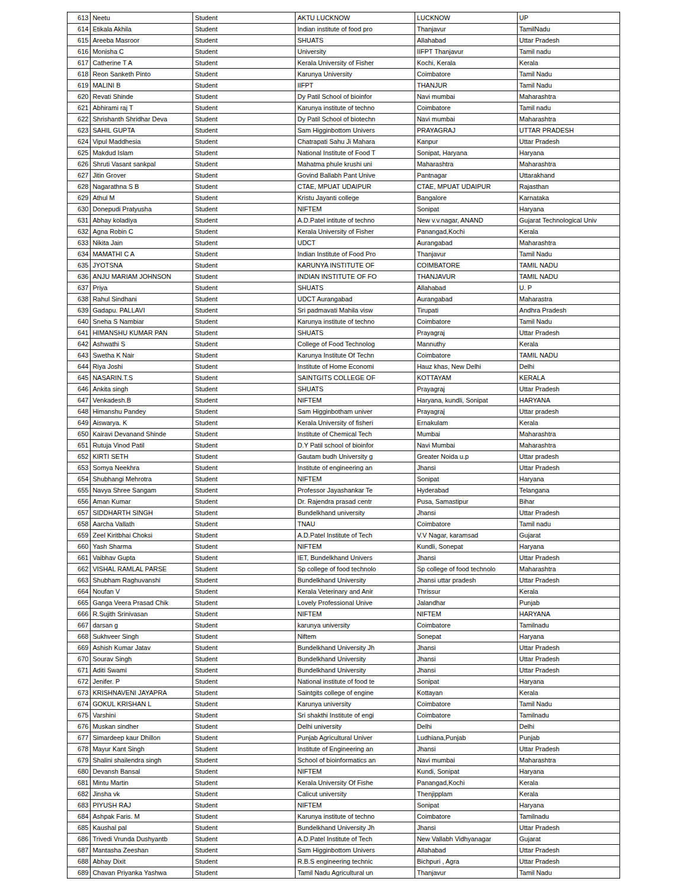| | 613 | Neetu | Student | AKTU LUCKNOW | LUCKNOW | UP | |
| | 614 | Etikala Akhila | Student | Indian institute of food pro | Thanjavur | TamilNadu | |
| | 615 | Areeba Masroor | Student | SHUATS | Allahabad | Uttar Pradesh | |
| | 616 | Monisha C | Student | University | IIFPT Thanjavur | Tamil nadu | |
| | 617 | Catherine T A | Student | Kerala University of Fisher | Kochi, Kerala | Kerala | |
| | 618 | Reon Sanketh Pinto | Student | Karunya University | Coimbatore | Tamil Nadu | |
| | 619 | MALINI B | Student | IIFPT | THANJUR | Tamil Nadu | |
| | 620 | Revati Shinde | Student | Dy Patil School of bioinfor | Navi mumbai | Maharashtra | |
| | 621 | Abhirami raj T | Student | Karunya institute of techno | Coimbatore | Tamil nadu | |
| | 622 | Shrishanth Shridhar Deva | Student | Dy Patil School of biotechn | Navi mumbai | Maharashtra | |
| | 623 | SAHIL GUPTA | Student | Sam Higginbottom Univers | PRAYAGRAJ | UTTAR PRADESH | |
| | 624 | Vipul Maddhesia | Student | Chatrapati Sahu Ji Mahara | Kanpur | Uttar Pradesh | |
| | 625 | Makdud Islam | Student | National Institute of Food T | Sonipat, Haryana | Haryana | |
| | 626 | Shruti Vasant sankpal | Student | Mahatma phule krushi uni | Maharashtra | Maharashtra | |
| | 627 | Jitin Grover | Student | Govind Ballabh Pant Unive | Pantnagar | Uttarakhand | |
| | 628 | Nagarathna S B | Student | CTAE, MPUAT UDAIPUR | CTAE, MPUAT UDAIPUR | Rajasthan | |
| | 629 | Athul M | Student | Kristu Jayanti college | Bangalore | Karnataka | |
| | 630 | Donepudi Pratyusha | Student | NIFTEM | Sonipat | Haryana | |
| | 631 | Abhay koladiya | Student | A.D.Patel intitute of techno | New v.v.nagar, ANAND | Gujarat Technological Univ | |
| | 632 | Agna Robin C | Student | Kerala University of Fisher | Panangad,Kochi | Kerala | |
| | 633 | Nikita Jain | Student | UDCT | Aurangabad | Maharashtra | |
| | 634 | MAMATHI C A | Student | Indian Institute of Food Pro | Thanjavur | Tamil Nadu | |
| | 635 | JYOTSNA | Student | KARUNYA INSTITUTE OF | COIMBATORE | TAMIL NADU | |
| | 636 | ANJU MARIAM JOHNSON | Student | INDIAN INSTITUTE OF FO | THANJAVUR | TAMIL NADU | |
| | 637 | Priya | Student | SHUATS | Allahabad | U. P | |
| | 638 | Rahul Sindhani | Student | UDCT Aurangabad | Aurangabad | Maharastra | |
| | 639 | Gadapu. PALLAVI | Student | Sri padmavati Mahila visw | Tirupati | Andhra Pradesh | |
| | 640 | Sneha S Nambiar | Student | Karunya institute of techno | Coimbatore | Tamil Nadu | |
| | 641 | HIMANSHU KUMAR PAN | Student | SHUATS | Prayagraj | Uttar Pradesh | |
| | 642 | Ashwathi S | Student | College of Food Technolog | Mannuthy | Kerala | |
| | 643 | Swetha K Nair | Student | Karunya Institute Of Techn | Coimbatore | TAMIL NADU | |
| | 644 | Riya Joshi | Student | Institute of Home Economi | Hauz khas, New Delhi | Delhi | |
| | 645 | NASARIN.T.S | Student | SAINTGITS COLLEGE OF | KOTTAYAM | KERALA | |
| | 646 | Ankita singh | Student | SHUATS | Prayagraj | Uttar Pradesh | |
| | 647 | Venkadesh.B | Student | NIFTEM | Haryana, kundli, Sonipat | HARYANA | |
| | 648 | Himanshu Pandey | Student | Sam Higginbotham univer | Prayagraj | Uttar pradesh | |
| | 649 | Aiswarya. K | Student | Kerala University of fisheri | Ernakulam | Kerala | |
| | 650 | Kairavi Devanand Shinde | Student | Institute of Chemical Tech | Mumbai | Maharashtra | |
| | 651 | Rutuja Vinod Patil | Student | D.Y Patil school of bioinfor | Navi Mumbai | Maharashtra | |
| | 652 | KIRTI SETH | Student | Gautam budh University g | Greater Noida u.p | Uttar pradesh | |
| | 653 | Somya Neekhra | Student | Institute of engineering an | Jhansi | Uttar Pradesh | |
| | 654 | Shubhangi Mehrotra | Student | NIFTEM | Sonipat | Haryana | |
| | 655 | Navya Shree Sangam | Student | Professor Jayashankar Te | Hyderabad | Telangana | |
| | 656 | Aman Kumar | Student | Dr. Rajendra prasad centr | Pusa, Samastipur | Bihar | |
| | 657 | SIDDHARTH SINGH | Student | Bundelkhand university | Jhansi | Uttar Pradesh | |
| | 658 | Aarcha Vallath | Student | TNAU | Coimbatore | Tamil nadu | |
| | 659 | Zeel Kiritbhai Choksi | Student | A.D.Patel Institute of Tech | V.V Nagar, karamsad | Gujarat | |
| | 660 | Yash Sharma | Student | NIFTEM | Kundli, Sonepat | Haryana | |
| | 661 | Vaibhav Gupta | Student | IET, Bundelkhand Univers | Jhansi | Uttar Pradesh | |
| | 662 | VISHAL RAMLAL PARSE | Student | Sp college of food technolo | Sp college of food technolo | Maharashtra | |
| | 663 | Shubham Raghuvanshi | Student | Bundelkhand University | Jhansi uttar pradesh | Uttar Pradesh | |
| | 664 | Noufan V | Student | Kerala Veterinary and Anir | Thrissur | Kerala | |
| | 665 | Ganga Veera Prasad Chik | Student | Lovely Professional Unive | Jalandhar | Punjab | |
| | 666 | R.Sujith Srinivasan | Student | NIFTEM | NIFTEM | HARYANA | |
| | 667 | darsan g | Student | karunya university | Coimbatore | Tamilnadu | |
| | 668 | Sukhveer Singh | Student | Niftem | Sonepat | Haryana | |
| | 669 | Ashish Kumar Jatav | Student | Bundelkhand University Jh | Jhansi | Uttar Pradesh | |
| | 670 | Sourav Singh | Student | Bundelkhand University | Jhansi | Uttar Pradesh | |
| | 671 | Aditi Swami | Student | Bundelkhand University | Jhansi | Uttar Pradesh | |
| | 672 | Jenifer. P | Student | National institute of food te | Sonipat | Haryana | |
| | 673 | KRISHNAVENI JAYAPRA | Student | Saintgits college of engine | Kottayan | Kerala | |
| | 674 | GOKUL KRISHAN L | Student | Karunya university | Coimbatore | Tamil Nadu | |
| | 675 | Varshini | Student | Sri shakthi Institute of engi | Coimbatore | Tamilnadu | |
| | 676 | Muskan sindher | Student | Delhi university | Delhi | Delhi | |
| | 677 | Simardeep kaur Dhillon | Student | Punjab Agricultural Univer | Ludhiana,Punjab | Punjab | |
| | 678 | Mayur Kant Singh | Student | Institute of Engineering an | Jhansi | Uttar Pradesh | |
| | 679 | Shalini shailendra singh | Student | School of bioinformatics an | Navi mumbai | Maharashtra | |
| | 680 | Devansh Bansal | Student | NIFTEM | Kundi, Sonipat | Haryana | |
| | 681 | Mintu Martin | Student | Kerala University Of Fishe | Panangad,Kochi | Kerala | |
| | 682 | Jinsha vk | Student | Calicut university | Thenjipplam | Kerala | |
| | 683 | PIYUSH RAJ | Student | NIFTEM | Sonipat | Haryana | |
| | 684 | Ashpak Faris. M | Student | Karunya institute of techno | Coimbatore | Tamilnadu | |
| | 685 | Kaushal pal | Student | Bundelkhand University Jh | Jhansi | Uttar Pradesh | |
| | 686 | Trivedi Vrunda Dushyantb | Student | A.D.Patel Institute of Tech | New Vallabh Vidhyanagar | Gujarat | |
| | 687 | Mantasha Zeeshan | Student | Sam Higginbottom Univers | Allahabad | Uttar Pradesh | |
| | 688 | Abhay Dixit | Student | R.B.S engineering technic | Bichpuri , Agra | Uttar Pradesh | |
| | 689 | Chavan Priyanka Yashwa | Student | Tamil Nadu Agricultural un | Thanjavur | Tamil Nadu | |